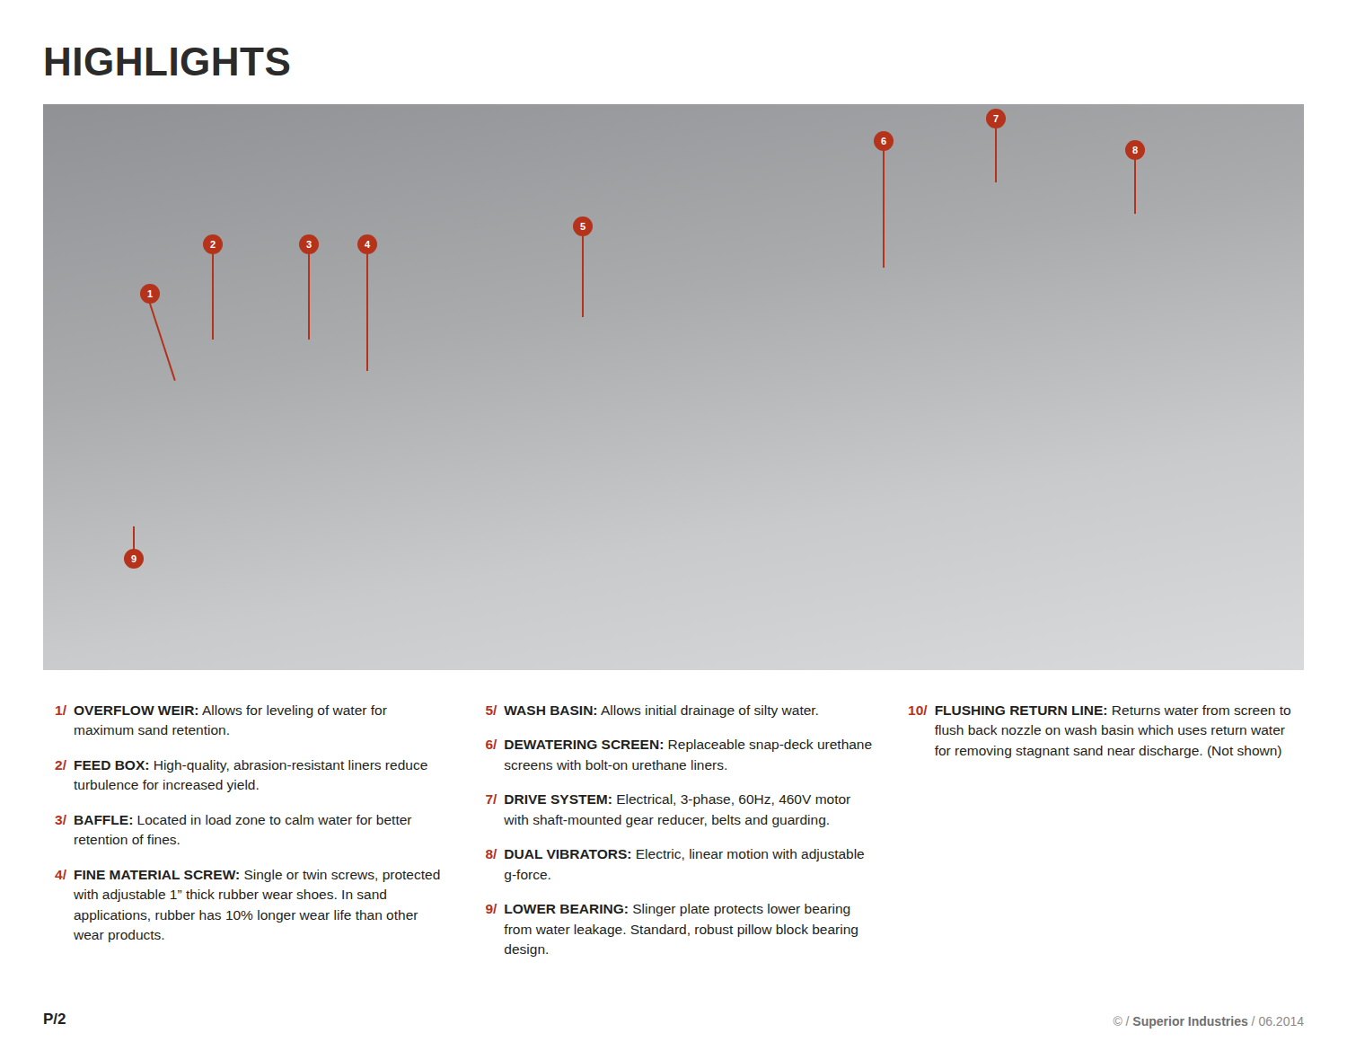Highlights
1 2 3 4 5 6 7 8 9
1/OVERFLOW WEIR: Allows for leveling of water for maximum sand retention.
2/FEED BOX: High-quality, abrasion-resistant liners reduce turbulence for increased yield.
3/BAFFLE: Located in load zone to calm water for better retention of fines.
4/FINE MATERIAL SCREW: Single or twin screws, protected with adjustable 1” thick rubber wear shoes. In sand applications, rubber has 10% longer wear life than other wear products.
5/WASH BASIN: Allows initial drainage of silty water.
6/DEWATERING SCREEN: Replaceable snap-deck urethane screens with bolt-on urethane liners.
7/DRIVE SYSTEM: Electrical, 3-phase, 60Hz, 460V motor with shaft-mounted gear reducer, belts and guarding.
8/DUAL VIBRATORS: Electric, linear motion with adjustable g-force.
9/LOWER BEARING: Slinger plate protects lower bearing from water leakage. Standard, robust pillow block bearing design.
10/FLUSHING RETURN LINE: Returns water from screen to flush back nozzle on wash basin which uses return water for removing stagnant sand near discharge. (Not shown)
P/2
© / Superior Industries / 06.2014